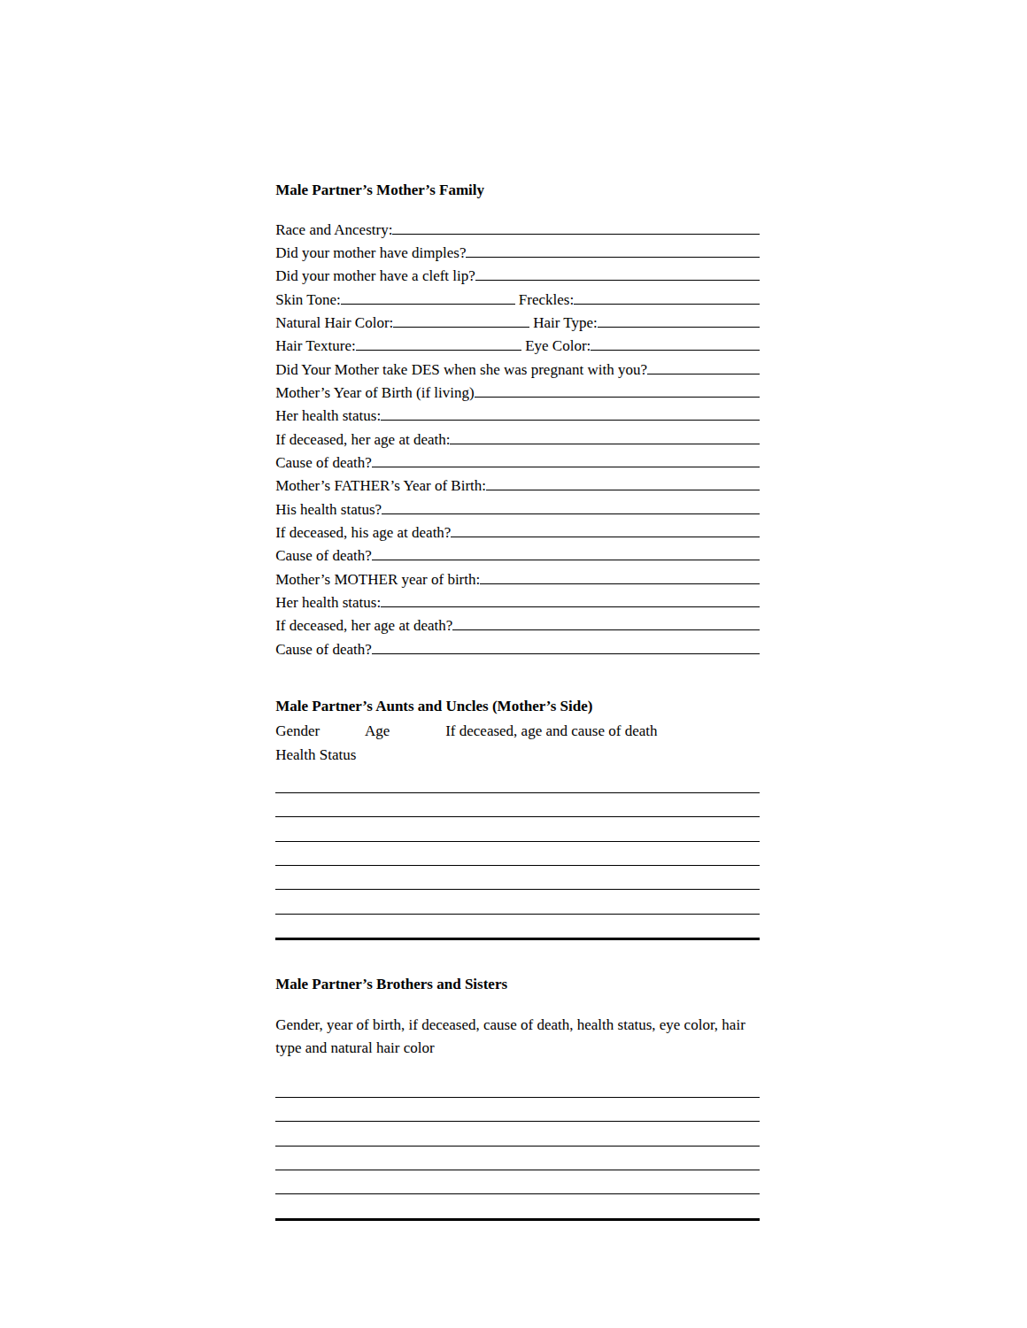Male Partner’s Mother’s Family
Race and Ancestry: Did your mother have dimples? Did your mother have a cleft lip? Skin Tone: Freckles: Natural Hair Color: Hair Type: Hair Texture: Eye Color: Did Your Mother take DES when she was pregnant with you? Mother’s Year of Birth (if living) Her health status: If deceased, her age at death: Cause of death? Mother’s FATHER’s Year of Birth: His health status? If deceased, his age at death? Cause of death? Mother’s MOTHER year of birth: Her health status: If deceased, her age at death? Cause of death?
Male Partner’s Aunts and Uncles (Mother’s Side)
Gender Age If deceased, age and cause of death Health Status
Male Partner’s Brothers and Sisters
Gender, year of birth, if deceased, cause of death, health status, eye color, hair type and natural hair color